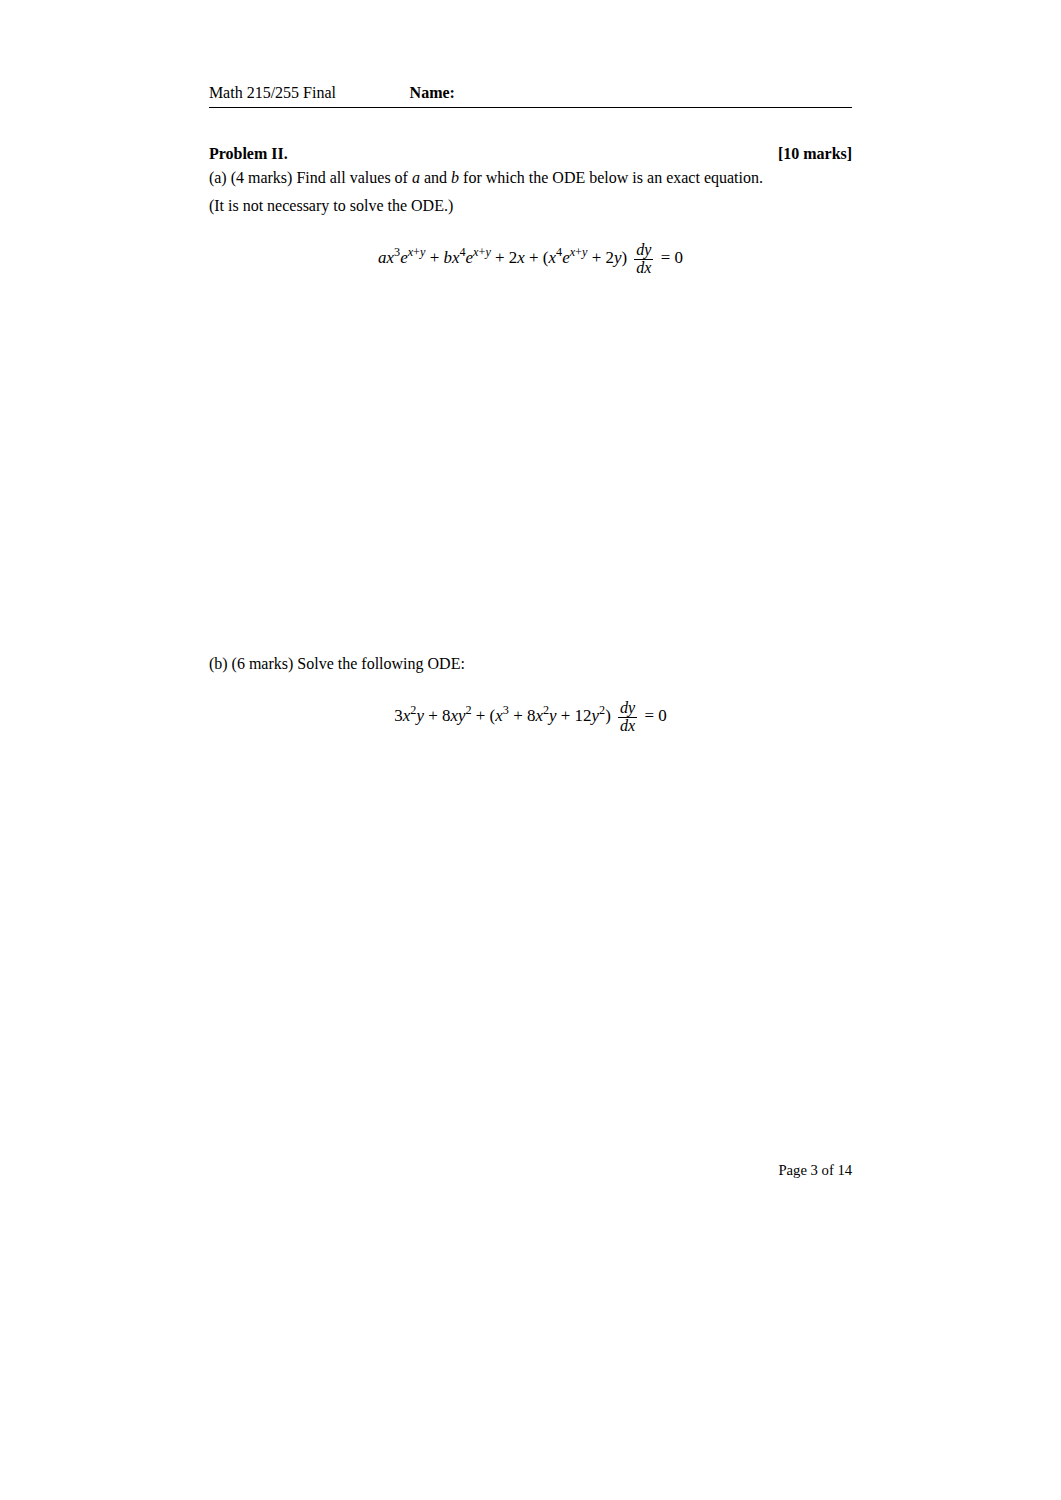Math 215/255 Final Name:
Problem II. [10 marks]
(a) (4 marks) Find all values of a and b for which the ODE below is an exact equation.
(It is not necessary to solve the ODE.)
ax3ex+y + bx4ex+y + 2x + (x4ex+y + 2y) dy dx = 0
(b) (6 marks) Solve the following ODE:
3x2y + 8xy2 + (x3 + 8x2y + 12y2) dy dx = 0
Page 3 of 14